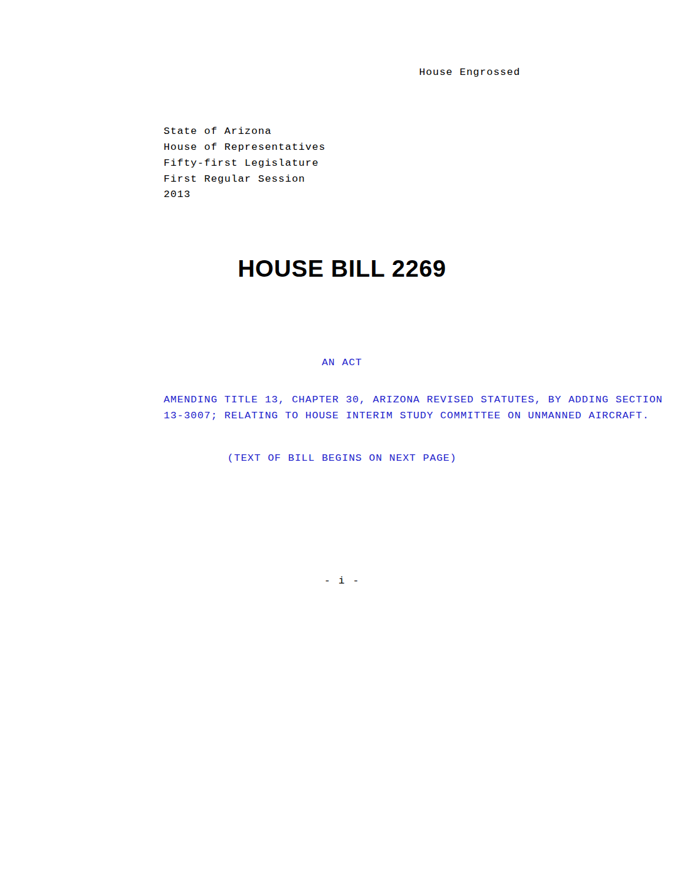House Engrossed
State of Arizona
House of Representatives
Fifty-first Legislature
First Regular Session
2013
HOUSE BILL 2269
AN ACT
AMENDING TITLE 13, CHAPTER 30, ARIZONA REVISED STATUTES, BY ADDING SECTION
13-3007; RELATING TO HOUSE INTERIM STUDY COMMITTEE ON UNMANNED AIRCRAFT.
(TEXT OF BILL BEGINS ON NEXT PAGE)
- i -